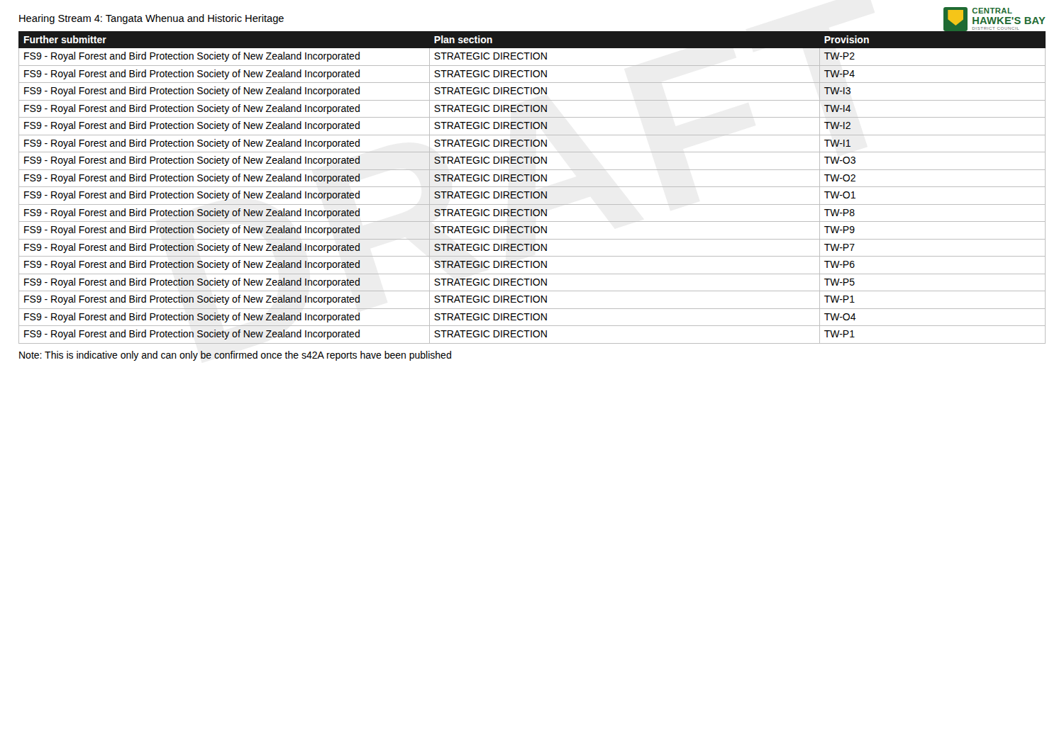CENTRAL
HAWKE'S BAY
DISTRICT COUNCIL
DRAFT
Hearing Stream 4: Tangata Whenua and Historic Heritage
| Further submitter | Plan section | Provision |
| --- | --- | --- |
| FS9 - Royal Forest and Bird Protection Society of New Zealand Incorporated | STRATEGIC DIRECTION | TW-P2 |
| FS9 - Royal Forest and Bird Protection Society of New Zealand Incorporated | STRATEGIC DIRECTION | TW-P4 |
| FS9 - Royal Forest and Bird Protection Society of New Zealand Incorporated | STRATEGIC DIRECTION | TW-I3 |
| FS9 - Royal Forest and Bird Protection Society of New Zealand Incorporated | STRATEGIC DIRECTION | TW-I4 |
| FS9 - Royal Forest and Bird Protection Society of New Zealand Incorporated | STRATEGIC DIRECTION | TW-I2 |
| FS9 - Royal Forest and Bird Protection Society of New Zealand Incorporated | STRATEGIC DIRECTION | TW-I1 |
| FS9 - Royal Forest and Bird Protection Society of New Zealand Incorporated | STRATEGIC DIRECTION | TW-O3 |
| FS9 - Royal Forest and Bird Protection Society of New Zealand Incorporated | STRATEGIC DIRECTION | TW-O2 |
| FS9 - Royal Forest and Bird Protection Society of New Zealand Incorporated | STRATEGIC DIRECTION | TW-O1 |
| FS9 - Royal Forest and Bird Protection Society of New Zealand Incorporated | STRATEGIC DIRECTION | TW-P8 |
| FS9 - Royal Forest and Bird Protection Society of New Zealand Incorporated | STRATEGIC DIRECTION | TW-P9 |
| FS9 - Royal Forest and Bird Protection Society of New Zealand Incorporated | STRATEGIC DIRECTION | TW-P7 |
| FS9 - Royal Forest and Bird Protection Society of New Zealand Incorporated | STRATEGIC DIRECTION | TW-P6 |
| FS9 - Royal Forest and Bird Protection Society of New Zealand Incorporated | STRATEGIC DIRECTION | TW-P5 |
| FS9 - Royal Forest and Bird Protection Society of New Zealand Incorporated | STRATEGIC DIRECTION | TW-P1 |
| FS9 - Royal Forest and Bird Protection Society of New Zealand Incorporated | STRATEGIC DIRECTION | TW-O4 |
| FS9 - Royal Forest and Bird Protection Society of New Zealand Incorporated | STRATEGIC DIRECTION | TW-P1 |
Note: This is indicative only and can only be confirmed once the s42A reports have been published